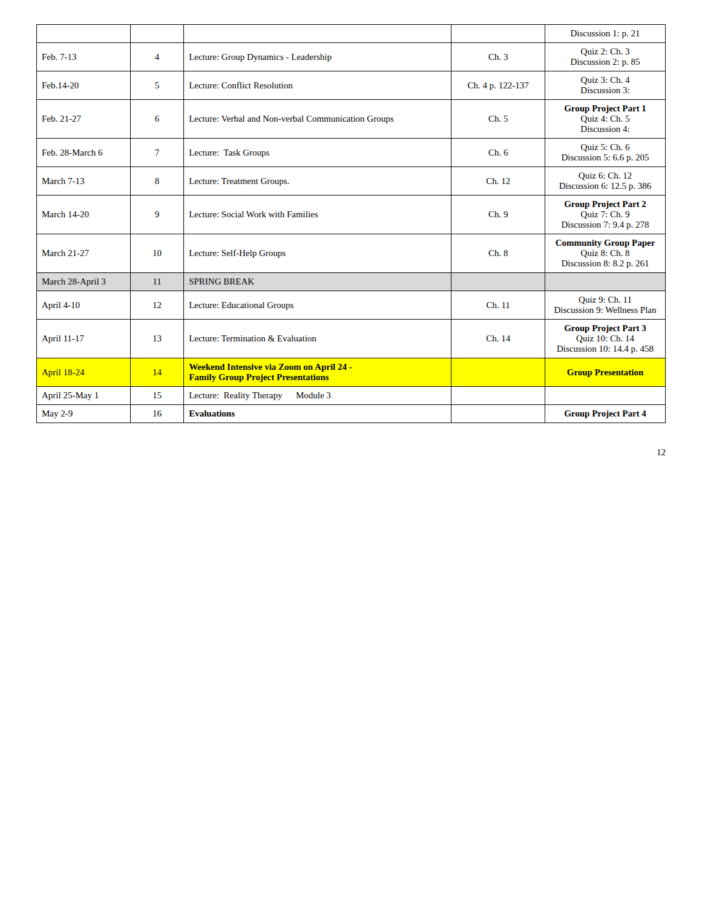| | | | | Discussion 1: p. 21 |
| Feb. 7-13 | 4 | Lecture: Group Dynamics - Leadership | Ch. 3 | Quiz 2: Ch. 3 Discussion 2: p. 85 |
| Feb.14-20 | 5 | Lecture: Conflict Resolution | Ch. 4 p. 122-137 | Quiz 3: Ch. 4 Discussion 3: |
| Feb. 21-27 | 6 | Lecture: Verbal and Non-verbal Communication Groups | Ch. 5 | Group Project Part 1 Quiz 4: Ch. 5 Discussion 4: |
| Feb. 28-March 6 | 7 | Lecture: Task Groups | Ch. 6 | Quiz 5: Ch. 6 Discussion 5: 6.6 p. 205 |
| March 7-13 | 8 | Lecture: Treatment Groups. | Ch. 12 | Quiz 6: Ch. 12 Discussion 6: 12.5 p. 386 |
| March 14-20 | 9 | Lecture: Social Work with Families | Ch. 9 | Group Project Part 2 Quiz 7: Ch. 9 Discussion 7: 9.4 p. 278 |
| March 21-27 | 10 | Lecture: Self-Help Groups | Ch. 8 | Community Group Paper Quiz 8: Ch. 8 Discussion 8: 8.2 p. 261 |
| March 28-April 3 | 11 | SPRING BREAK | | |
| April 4-10 | 12 | Lecture: Educational Groups | Ch. 11 | Quiz 9: Ch. 11 Discussion 9: Wellness Plan |
| April 11-17 | 13 | Lecture: Termination & Evaluation | Ch. 14 | Group Project Part 3 Quiz 10: Ch. 14 Discussion 10: 14.4 p. 458 |
| April 18-24 | 14 | Weekend Intensive via Zoom on April 24 - Family Group Project Presentations | | Group Presentation |
| April 25-May 1 | 15 | Lecture: Reality Therapy Module 3 | | |
| May 2-9 | 16 | Evaluations | | Group Project Part 4 |
12